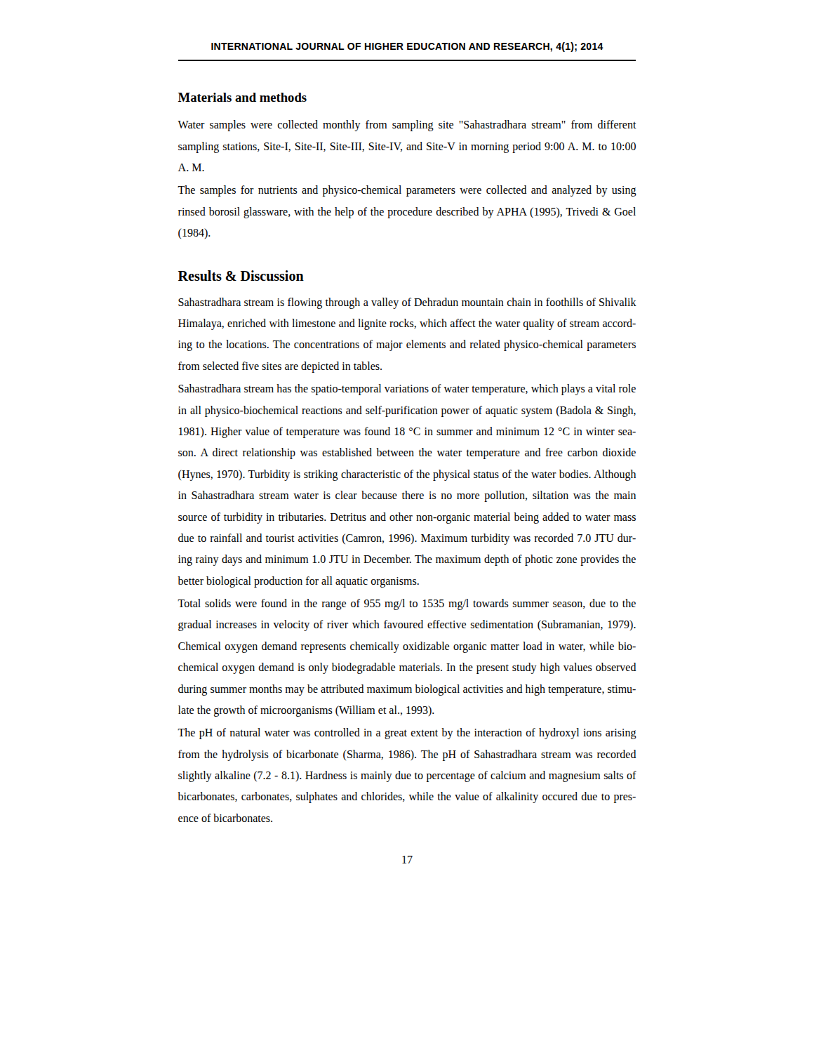INTERNATIONAL JOURNAL OF HIGHER EDUCATION AND RESEARCH, 4(1); 2014
Materials and methods
Water samples were collected monthly from sampling site "Sahastradhara stream" from different sampling stations, Site-I, Site-II, Site-III, Site-IV, and Site-V in morning period 9:00 A. M. to 10:00 A. M.
The samples for nutrients and physico-chemical parameters were collected and analyzed by using rinsed borosil glassware, with the help of the procedure described by APHA (1995), Trivedi & Goel (1984).
Results & Discussion
Sahastradhara stream is flowing through a valley of Dehradun mountain chain in foothills of Shivalik Himalaya, enriched with limestone and lignite rocks, which affect the water quality of stream according to the locations. The concentrations of major elements and related physico-chemical parameters from selected five sites are depicted in tables.
Sahastradhara stream has the spatio-temporal variations of water temperature, which plays a vital role in all physico-biochemical reactions and self-purification power of aquatic system (Badola & Singh, 1981). Higher value of temperature was found 18 °C in summer and minimum 12 °C in winter season. A direct relationship was established between the water temperature and free carbon dioxide (Hynes, 1970). Turbidity is striking characteristic of the physical status of the water bodies. Although in Sahastradhara stream water is clear because there is no more pollution, siltation was the main source of turbidity in tributaries. Detritus and other non-organic material being added to water mass due to rainfall and tourist activities (Camron, 1996). Maximum turbidity was recorded 7.0 JTU during rainy days and minimum 1.0 JTU in December. The maximum depth of photic zone provides the better biological production for all aquatic organisms.
Total solids were found in the range of 955 mg/l to 1535 mg/l towards summer season, due to the gradual increases in velocity of river which favoured effective sedimentation (Subramanian, 1979). Chemical oxygen demand represents chemically oxidizable organic matter load in water, while biochemical oxygen demand is only biodegradable materials. In the present study high values observed during summer months may be attributed maximum biological activities and high temperature, stimulate the growth of microorganisms (William et al., 1993).
The pH of natural water was controlled in a great extent by the interaction of hydroxyl ions arising from the hydrolysis of bicarbonate (Sharma, 1986). The pH of Sahastradhara stream was recorded slightly alkaline (7.2 - 8.1). Hardness is mainly due to percentage of calcium and magnesium salts of bicarbonates, carbonates, sulphates and chlorides, while the value of alkalinity occured due to presence of bicarbonates.
17